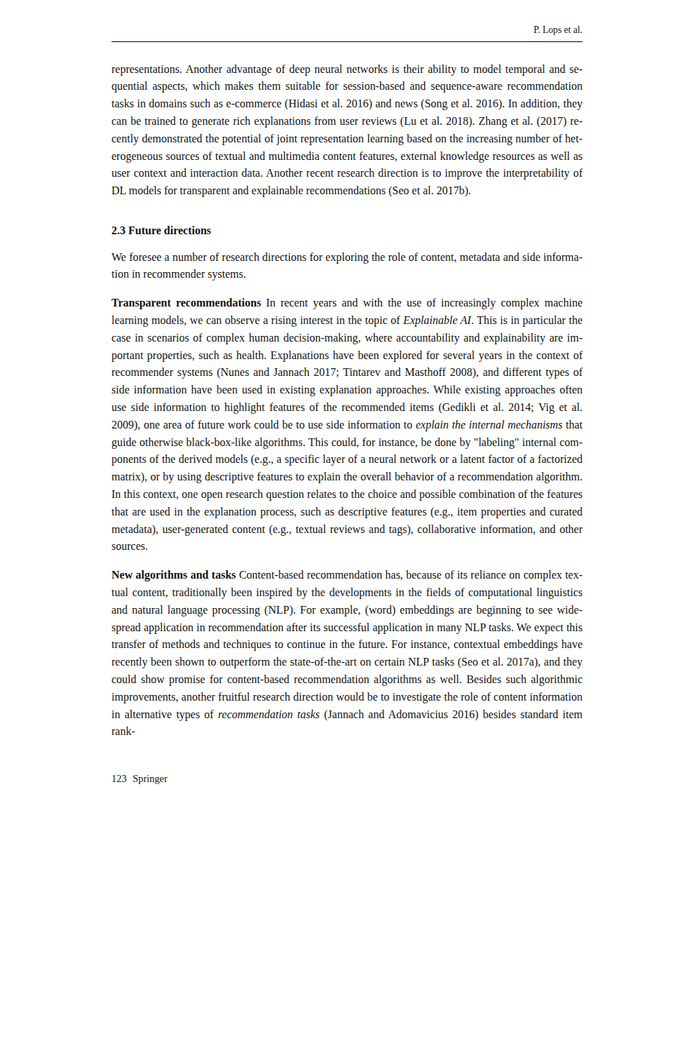P. Lops et al.
representations. Another advantage of deep neural networks is their ability to model temporal and sequential aspects, which makes them suitable for session-based and sequence-aware recommendation tasks in domains such as e-commerce (Hidasi et al. 2016) and news (Song et al. 2016). In addition, they can be trained to generate rich explanations from user reviews (Lu et al. 2018). Zhang et al. (2017) recently demonstrated the potential of joint representation learning based on the increasing number of heterogeneous sources of textual and multimedia content features, external knowledge resources as well as user context and interaction data. Another recent research direction is to improve the interpretability of DL models for transparent and explainable recommendations (Seo et al. 2017b).
2.3 Future directions
We foresee a number of research directions for exploring the role of content, metadata and side information in recommender systems.
Transparent recommendations In recent years and with the use of increasingly complex machine learning models, we can observe a rising interest in the topic of Explainable AI. This is in particular the case in scenarios of complex human decision-making, where accountability and explainability are important properties, such as health. Explanations have been explored for several years in the context of recommender systems (Nunes and Jannach 2017; Tintarev and Masthoff 2008), and different types of side information have been used in existing explanation approaches. While existing approaches often use side information to highlight features of the recommended items (Gedikli et al. 2014; Vig et al. 2009), one area of future work could be to use side information to explain the internal mechanisms that guide otherwise black-box-like algorithms. This could, for instance, be done by "labeling" internal components of the derived models (e.g., a specific layer of a neural network or a latent factor of a factorized matrix), or by using descriptive features to explain the overall behavior of a recommendation algorithm. In this context, one open research question relates to the choice and possible combination of the features that are used in the explanation process, such as descriptive features (e.g., item properties and curated metadata), user-generated content (e.g., textual reviews and tags), collaborative information, and other sources.
New algorithms and tasks Content-based recommendation has, because of its reliance on complex textual content, traditionally been inspired by the developments in the fields of computational linguistics and natural language processing (NLP). For example, (word) embeddings are beginning to see widespread application in recommendation after its successful application in many NLP tasks. We expect this transfer of methods and techniques to continue in the future. For instance, contextual embeddings have recently been shown to outperform the state-of-the-art on certain NLP tasks (Seo et al. 2017a), and they could show promise for content-based recommendation algorithms as well. Besides such algorithmic improvements, another fruitful research direction would be to investigate the role of content information in alternative types of recommendation tasks (Jannach and Adomavicius 2016) besides standard item rank-
123 Springer